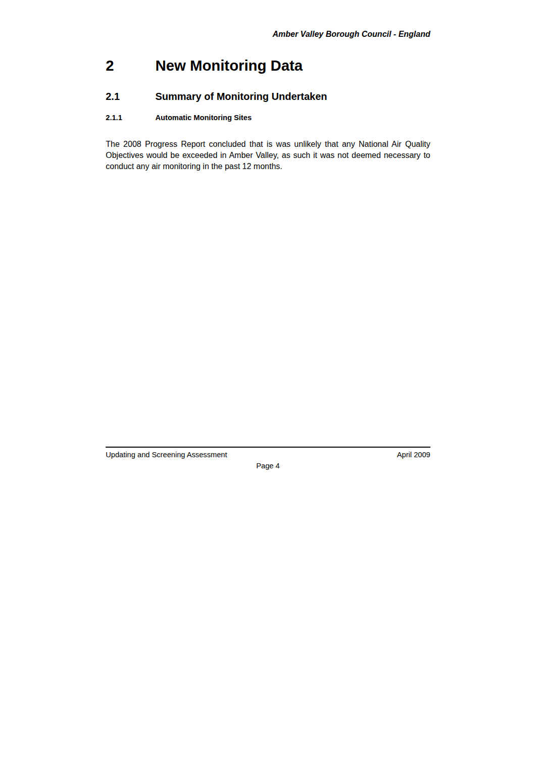Amber Valley Borough Council - England
2 New Monitoring Data
2.1 Summary of Monitoring Undertaken
2.1.1 Automatic Monitoring Sites
The 2008 Progress Report concluded that is was unlikely that any National Air Quality Objectives would be exceeded in Amber Valley, as such it was not deemed necessary to conduct any air monitoring in the past 12 months.
Updating and Screening Assessment
April 2009
Page 4